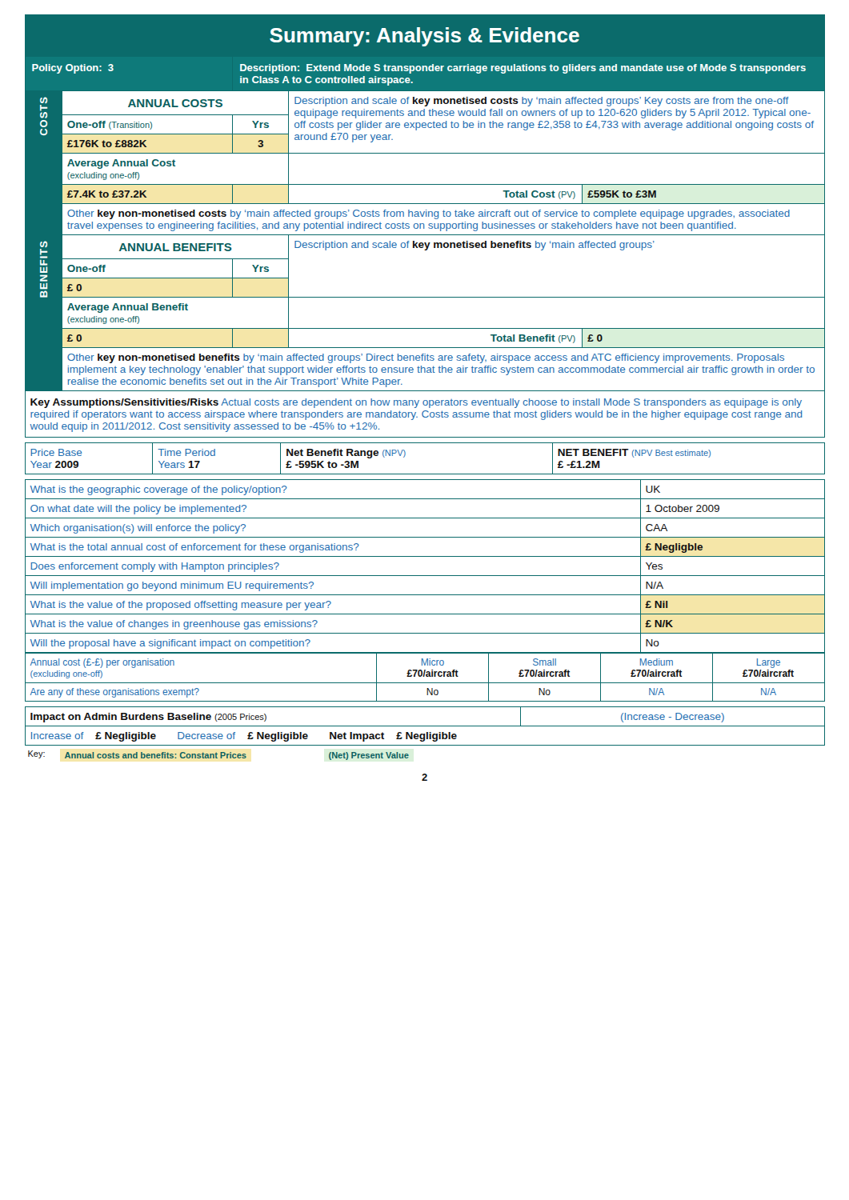| Summary: Analysis & Evidence |
| Policy Option: 3 | Description: Extend Mode S transponder carriage regulations to gliders and mandate use of Mode S transponders in Class A to C controlled airspace. |
| COSTS | ANNUAL COSTS | Description and scale of key monetised costs by ‘main affected groups’ Key costs are from the one-off equipage requirements and these would fall on owners of up to 120-620 gliders by 5 April 2012. Typical one-off costs per glider are expected to be in the range £2,358 to £4,733 with average additional ongoing costs of around £70 per year. |
| One-off (Transition) | Yrs |
| £176K to £882K | 3 |
| Average Annual Cost (excluding one-off) | |
| £7.4K to £37.2K | | Total Cost (PV) | £595K to £3M |
| | Other key non-monetised costs by ‘main affected groups’ Costs from having to take aircraft out of service to complete equipage upgrades, associated travel expenses to engineering facilities, and any potential indirect costs on supporting businesses or stakeholders have not been quantified. |
| BENEFITS | ANNUAL BENEFITS | Description and scale of key monetised benefits by ‘main affected groups’ |
| One-off | Yrs |
| £ 0 | |
| Average Annual Benefit (excluding one-off) | |
| £ 0 | | Total Benefit (PV) | £ 0 |
| | Other key non-monetised benefits by ‘main affected groups’ Direct benefits are safety, airspace access and ATC efficiency improvements. Proposals implement a key technology 'enabler' that support wider efforts to ensure that the air traffic system can accommodate commercial air traffic growth in order to realise the economic benefits set out in the Air Transport’ White Paper. |
| Key Assumptions/Sensitivities/Risks Actual costs are dependent on how many operators eventually choose to install Mode S transponders as equipage is only required if operators want to access airspace where transponders are mandatory. Costs assume that most gliders would be in the higher equipage cost range and would equip in 2011/2012. Cost sensitivity assessed to be -45% to +12%. |
| Price Base Year 2009 | Time Period Years 17 | Net Benefit Range (NPV) £ -595K to -3M | NET BENEFIT (NPV Best estimate) £ -£1.2M |
| What is the geographic coverage of the policy/option? | UK |
| On what date will the policy be implemented? | 1 October 2009 |
| Which organisation(s) will enforce the policy? | CAA |
| What is the total annual cost of enforcement for these organisations? | £ Negligble |
| Does enforcement comply with Hampton principles? | Yes |
| Will implementation go beyond minimum EU requirements? | N/A |
| What is the value of the proposed offsetting measure per year? | £ Nil |
| What is the value of changes in greenhouse gas emissions? | £ N/K |
| Will the proposal have a significant impact on competition? | No |
| Annual cost (£-£) per organisation (excluding one-off) | Micro £70/aircraft | Small £70/aircraft | Medium £70/aircraft | Large £70/aircraft |
| Are any of these organisations exempt? | No | No | N/A | N/A |
| Impact on Admin Burdens Baseline (2005 Prices) | (Increase - Decrease) |
| Increase of £ Negligible Decrease of £ Negligible Net Impact £ Negligible |
| Key: | Annual costs and benefits: Constant Prices | (Net) Present Value |
2